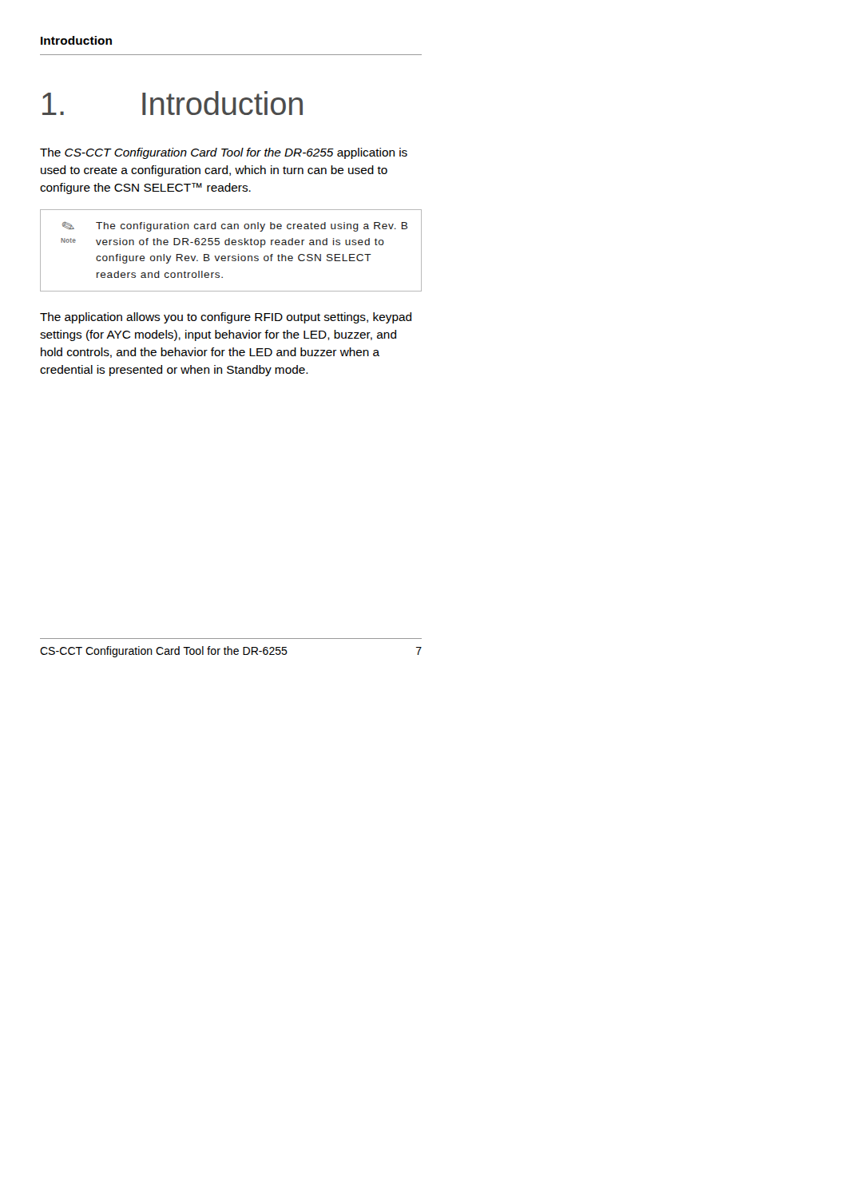Introduction
1. Introduction
The CS-CCT Configuration Card Tool for the DR-6255 application is used to create a configuration card, which in turn can be used to configure the CSN SELECT™ readers.
✎ Note
The configuration card can only be created using a Rev. B version of the DR-6255 desktop reader and is used to configure only Rev. B versions of the CSN SELECT readers and controllers.
The application allows you to configure RFID output settings, keypad settings (for AYC models), input behavior for the LED, buzzer, and hold controls, and the behavior for the LED and buzzer when a credential is presented or when in Standby mode.
CS-CCT Configuration Card Tool for the DR-6255 7